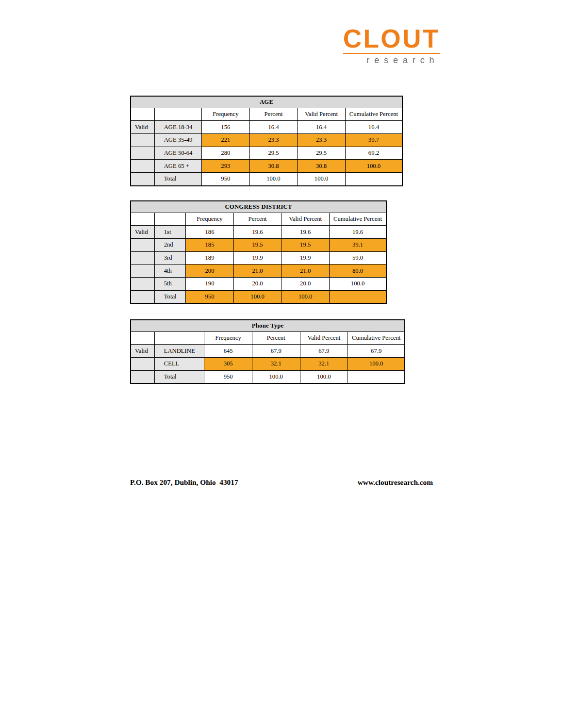CLOUT
research
| AGE |
| | | Frequency | Percent | Valid Percent | Cumulative Percent |
| Valid | AGE 18-34 | 156 | 16.4 | 16.4 | 16.4 |
| | AGE 35-49 | 221 | 23.3 | 23.3 | 39.7 |
| | AGE 50-64 | 280 | 29.5 | 29.5 | 69.2 |
| | AGE 65 + | 293 | 30.8 | 30.8 | 100.0 |
| | Total | 950 | 100.0 | 100.0 | |
| CONGRESS DISTRICT |
| | | Frequency | Percent | Valid Percent | Cumulative Percent |
| Valid | 1st | 186 | 19.6 | 19.6 | 19.6 |
| | 2nd | 185 | 19.5 | 19.5 | 39.1 |
| | 3rd | 189 | 19.9 | 19.9 | 59.0 |
| | 4th | 200 | 21.0 | 21.0 | 80.0 |
| | 5th | 190 | 20.0 | 20.0 | 100.0 |
| | Total | 950 | 100.0 | 100.0 | |
| Phone Type |
| | | Frequency | Percent | Valid Percent | Cumulative Percent |
| Valid | LANDLINE | 645 | 67.9 | 67.9 | 67.9 |
| | CELL | 305 | 32.1 | 32.1 | 100.0 |
| | Total | 950 | 100.0 | 100.0 | |
P.O. Box 207, Dublin, Ohio 43017
www.cloutresearch.com